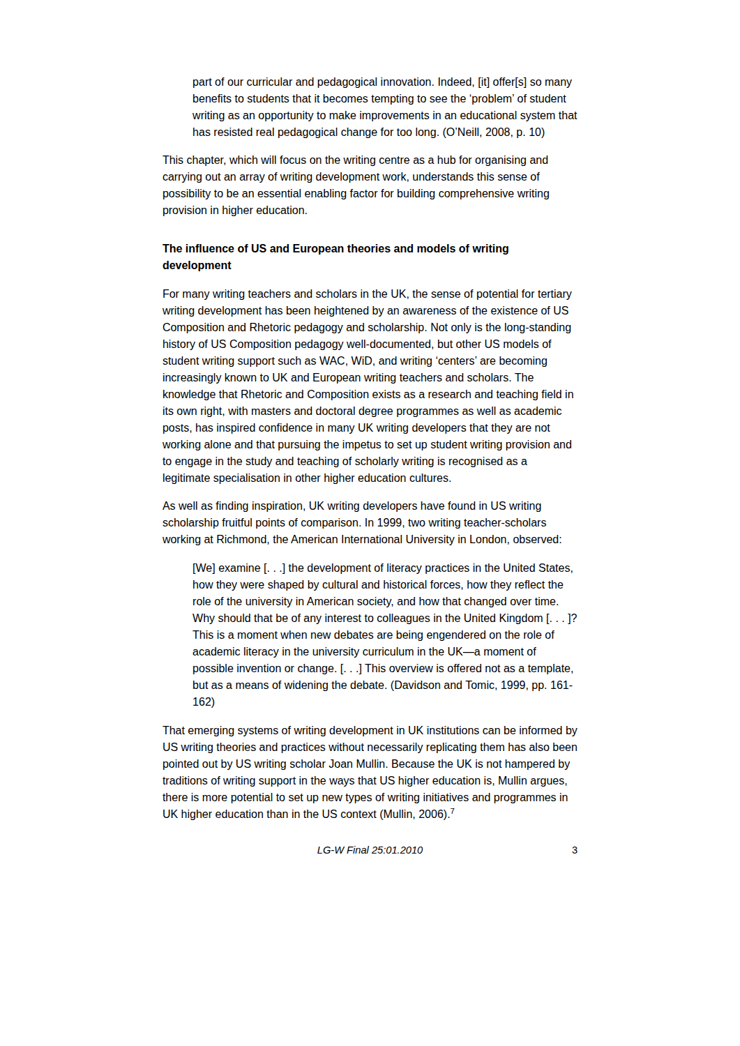part of our curricular and pedagogical innovation. Indeed, [it] offer[s] so many benefits to students that it becomes tempting to see the ‘problem’ of student writing as an opportunity to make improvements in an educational system that has resisted real pedagogical change for too long. (O’Neill, 2008, p. 10)
This chapter, which will focus on the writing centre as a hub for organising and carrying out an array of writing development work, understands this sense of possibility to be an essential enabling factor for building comprehensive writing provision in higher education.
The influence of US and European theories and models of writing development
For many writing teachers and scholars in the UK, the sense of potential for tertiary writing development has been heightened by an awareness of the existence of US Composition and Rhetoric pedagogy and scholarship. Not only is the long-standing history of US Composition pedagogy well-documented, but other US models of student writing support such as WAC, WiD, and writing ‘centers’ are becoming increasingly known to UK and European writing teachers and scholars. The knowledge that Rhetoric and Composition exists as a research and teaching field in its own right, with masters and doctoral degree programmes as well as academic posts, has inspired confidence in many UK writing developers that they are not working alone and that pursuing the impetus to set up student writing provision and to engage in the study and teaching of scholarly writing is recognised as a legitimate specialisation in other higher education cultures.
As well as finding inspiration, UK writing developers have found in US writing scholarship fruitful points of comparison. In 1999, two writing teacher-scholars working at Richmond, the American International University in London, observed:
[We] examine [. . .] the development of literacy practices in the United States, how they were shaped by cultural and historical forces, how they reflect the role of the university in American society, and how that changed over time. Why should that be of any interest to colleagues in the United Kingdom [. . . ]? This is a moment when new debates are being engendered on the role of academic literacy in the university curriculum in the UK—a moment of possible invention or change. [. . .] This overview is offered not as a template, but as a means of widening the debate. (Davidson and Tomic, 1999, pp. 161-162)
That emerging systems of writing development in UK institutions can be informed by US writing theories and practices without necessarily replicating them has also been pointed out by US writing scholar Joan Mullin. Because the UK is not hampered by traditions of writing support in the ways that US higher education is, Mullin argues, there is more potential to set up new types of writing initiatives and programmes in UK higher education than in the US context (Mullin, 2006).7
LG-W Final 25:01.2010 3